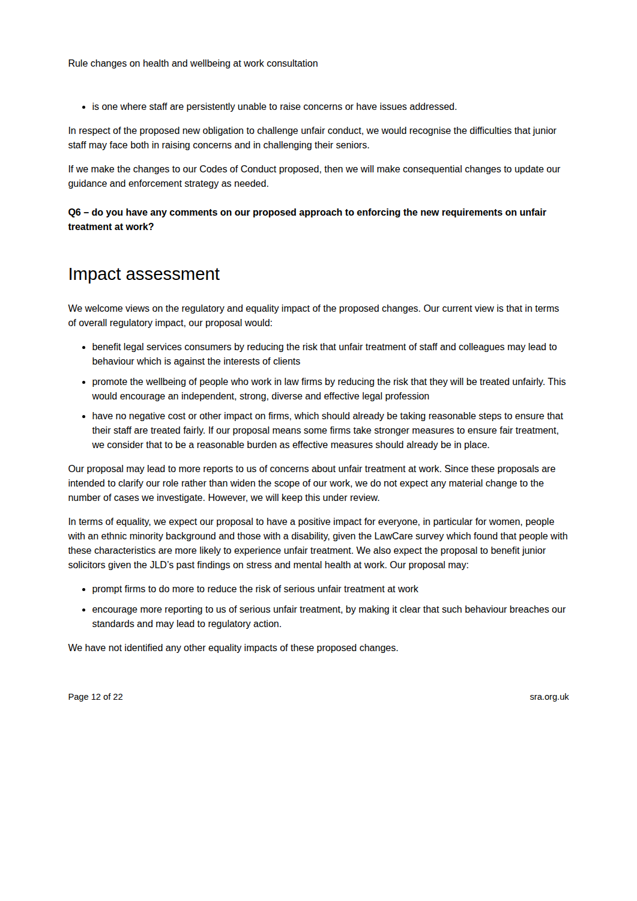Rule changes on health and wellbeing at work consultation
is one where staff are persistently unable to raise concerns or have issues addressed.
In respect of the proposed new obligation to challenge unfair conduct, we would recognise the difficulties that junior staff may face both in raising concerns and in challenging their seniors.
If we make the changes to our Codes of Conduct proposed, then we will make consequential changes to update our guidance and enforcement strategy as needed.
Q6 – do you have any comments on our proposed approach to enforcing the new requirements on unfair treatment at work?
Impact assessment
We welcome views on the regulatory and equality impact of the proposed changes. Our current view is that in terms of overall regulatory impact, our proposal would:
benefit legal services consumers by reducing the risk that unfair treatment of staff and colleagues may lead to behaviour which is against the interests of clients
promote the wellbeing of people who work in law firms by reducing the risk that they will be treated unfairly. This would encourage an independent, strong, diverse and effective legal profession
have no negative cost or other impact on firms, which should already be taking reasonable steps to ensure that their staff are treated fairly. If our proposal means some firms take stronger measures to ensure fair treatment, we consider that to be a reasonable burden as effective measures should already be in place.
Our proposal may lead to more reports to us of concerns about unfair treatment at work. Since these proposals are intended to clarify our role rather than widen the scope of our work, we do not expect any material change to the number of cases we investigate. However, we will keep this under review.
In terms of equality, we expect our proposal to have a positive impact for everyone, in particular for women, people with an ethnic minority background and those with a disability, given the LawCare survey which found that people with these characteristics are more likely to experience unfair treatment. We also expect the proposal to benefit junior solicitors given the JLD’s past findings on stress and mental health at work. Our proposal may:
prompt firms to do more to reduce the risk of serious unfair treatment at work
encourage more reporting to us of serious unfair treatment, by making it clear that such behaviour breaches our standards and may lead to regulatory action.
We have not identified any other equality impacts of these proposed changes.
Page 12 of 22 sra.org.uk